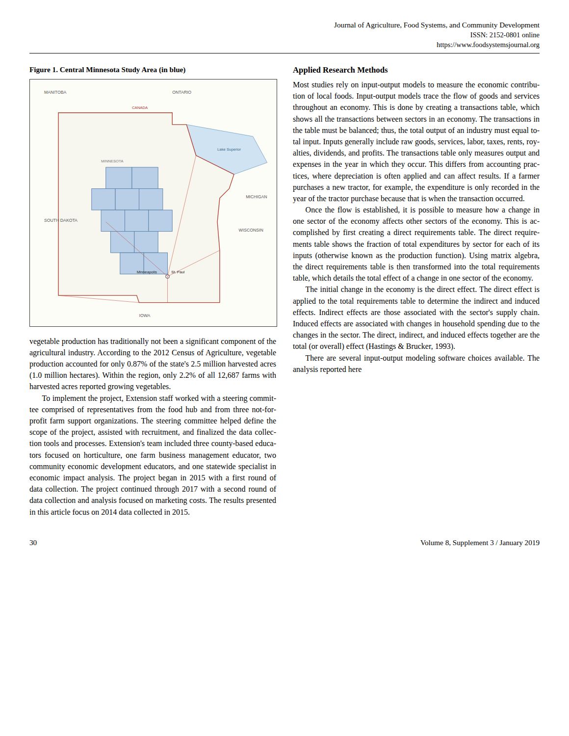Journal of Agriculture, Food Systems, and Community Development
ISSN: 2152-0801 online
https://www.foodsystemsjournal.org
Figure 1. Central Minnesota Study Area (in blue)
MANITOBA ONTARIO CANADA UNITED STATES Lake Superior MICHIGAN WISCONSIN IOWA SOUTH DAKOTA MINNESOTA Minneapolis St. Paul
vegetable production has traditionally not been a significant component of the agricultural industry. According to the 2012 Census of Agriculture, vegetable production accounted for only 0.87% of the state's 2.5 million harvested acres (1.0 million hectares). Within the region, only 2.2% of all 12,687 farms with harvested acres reported growing vegetables.
To implement the project, Extension staff worked with a steering committee comprised of representatives from the food hub and from three not-for-profit farm support organizations. The steering committee helped define the scope of the project, assisted with recruitment, and finalized the data collection tools and processes. Extension's team included three county-based educators focused on horticulture, one farm business management educator, two community economic development educators, and one statewide specialist in economic impact analysis. The project began in 2015 with a first round of data collection. The project continued through 2017 with a second round of data collection and analysis focused on marketing costs. The results presented in this article focus on 2014 data collected in 2015.
Applied Research Methods
Most studies rely on input-output models to measure the economic contribution of local foods. Input-output models trace the flow of goods and services throughout an economy. This is done by creating a transactions table, which shows all the transactions between sectors in an economy. The transactions in the table must be balanced; thus, the total output of an industry must equal total input. Inputs generally include raw goods, services, labor, taxes, rents, royalties, dividends, and profits. The transactions table only measures output and expenses in the year in which they occur. This differs from accounting practices, where depreciation is often applied and can affect results. If a farmer purchases a new tractor, for example, the expenditure is only recorded in the year of the tractor purchase because that is when the transaction occurred.
Once the flow is established, it is possible to measure how a change in one sector of the economy affects other sectors of the economy. This is accomplished by first creating a direct requirements table. The direct requirements table shows the fraction of total expenditures by sector for each of its inputs (otherwise known as the production function). Using matrix algebra, the direct requirements table is then transformed into the total requirements table, which details the total effect of a change in one sector of the economy.
The initial change in the economy is the direct effect. The direct effect is applied to the total requirements table to determine the indirect and induced effects. Indirect effects are those associated with the sector's supply chain. Induced effects are associated with changes in household spending due to the changes in the sector. The direct, indirect, and induced effects together are the total (or overall) effect (Hastings & Brucker, 1993).
There are several input-output modeling software choices available. The analysis reported here
30
Volume 8, Supplement 3 / January 2019